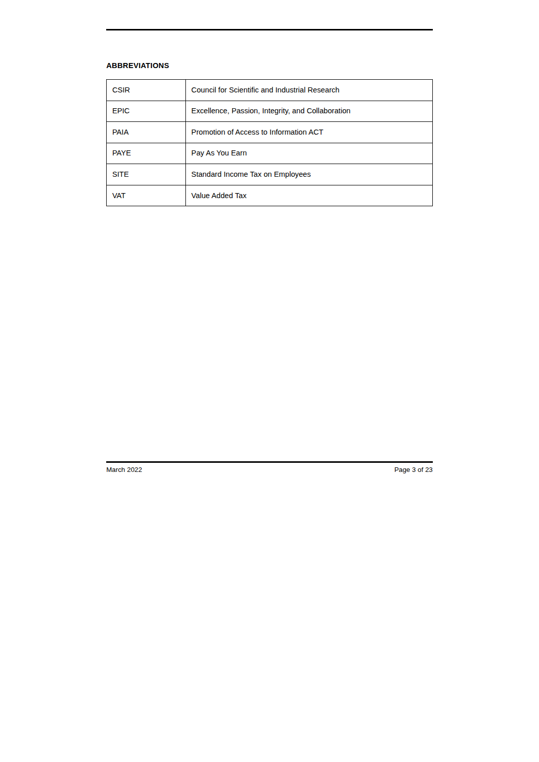ABBREVIATIONS
| CSIR | Council for Scientific and Industrial Research |
| EPIC | Excellence, Passion, Integrity, and Collaboration |
| PAIA | Promotion of Access to Information ACT |
| PAYE | Pay As You Earn |
| SITE | Standard Income Tax on Employees |
| VAT | Value Added Tax |
March 2022 Page 3 of 23